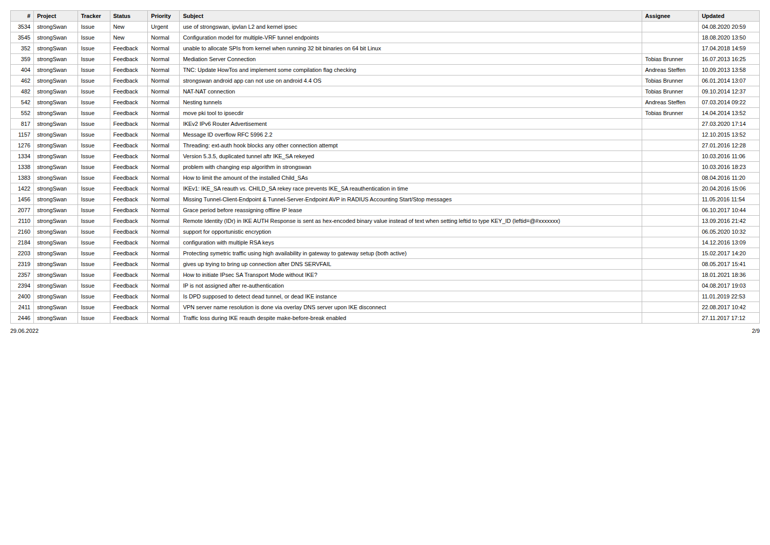| # | Project | Tracker | Status | Priority | Subject | Assignee | Updated |
| --- | --- | --- | --- | --- | --- | --- | --- |
| 3534 | strongSwan | Issue | New | Urgent | use of strongswan, ipvlan L2 and kernel ipsec | | 04.08.2020 20:59 |
| 3545 | strongSwan | Issue | New | Normal | Configuration model for multiple-VRF tunnel endpoints | | 18.08.2020 13:50 |
| 352 | strongSwan | Issue | Feedback | Normal | unable to allocate SPIs from kernel when running 32 bit binaries on 64 bit Linux | | 17.04.2018 14:59 |
| 359 | strongSwan | Issue | Feedback | Normal | Mediation Server Connection | Tobias Brunner | 16.07.2013 16:25 |
| 404 | strongSwan | Issue | Feedback | Normal | TNC: Update HowTos and implement some compilation flag checking | Andreas Steffen | 10.09.2013 13:58 |
| 462 | strongSwan | Issue | Feedback | Normal | strongswan android app can not use on android 4.4 OS | Tobias Brunner | 06.01.2014 13:07 |
| 482 | strongSwan | Issue | Feedback | Normal | NAT-NAT connection | Tobias Brunner | 09.10.2014 12:37 |
| 542 | strongSwan | Issue | Feedback | Normal | Nesting tunnels | Andreas Steffen | 07.03.2014 09:22 |
| 552 | strongSwan | Issue | Feedback | Normal | move pki tool to ipsecdir | Tobias Brunner | 14.04.2014 13:52 |
| 817 | strongSwan | Issue | Feedback | Normal | IKEv2 IPv6 Router Advertisement | | 27.03.2020 17:14 |
| 1157 | strongSwan | Issue | Feedback | Normal | Message ID overflow RFC 5996 2.2 | | 12.10.2015 13:52 |
| 1276 | strongSwan | Issue | Feedback | Normal | Threading: ext-auth hook blocks any other connection attempt | | 27.01.2016 12:28 |
| 1334 | strongSwan | Issue | Feedback | Normal | Version 5.3.5, duplicated tunnel aftr IKE_SA rekeyed | | 10.03.2016 11:06 |
| 1338 | strongSwan | Issue | Feedback | Normal | problem with changing esp algorithm in strongswan | | 10.03.2016 18:23 |
| 1383 | strongSwan | Issue | Feedback | Normal | How to limit the amount of the installed Child_SAs | | 08.04.2016 11:20 |
| 1422 | strongSwan | Issue | Feedback | Normal | IKEv1: IKE_SA reauth vs. CHILD_SA rekey race prevents IKE_SA reauthentication in time | | 20.04.2016 15:06 |
| 1456 | strongSwan | Issue | Feedback | Normal | Missing Tunnel-Client-Endpoint & Tunnel-Server-Endpoint AVP in RADIUS Accounting Start/Stop messages | | 11.05.2016 11:54 |
| 2077 | strongSwan | Issue | Feedback | Normal | Grace period before reassigning offline IP lease | | 06.10.2017 10:44 |
| 2110 | strongSwan | Issue | Feedback | Normal | Remote Identity (IDr) in IKE AUTH Response is sent as hex-encoded binary value instead of text when setting leftid to type KEY_ID (leftid=@#xxxxxxx) | | 13.09.2016 21:42 |
| 2160 | strongSwan | Issue | Feedback | Normal | support for opportunistic encryption | | 06.05.2020 10:32 |
| 2184 | strongSwan | Issue | Feedback | Normal | configuration with multiple RSA keys | | 14.12.2016 13:09 |
| 2203 | strongSwan | Issue | Feedback | Normal | Protecting symetric traffic using high availability in gateway to gateway setup (both active) | | 15.02.2017 14:20 |
| 2319 | strongSwan | Issue | Feedback | Normal | gives up trying to bring up connection after DNS SERVFAIL | | 08.05.2017 15:41 |
| 2357 | strongSwan | Issue | Feedback | Normal | How to initiate IPsec SA Transport Mode without IKE? | | 18.01.2021 18:36 |
| 2394 | strongSwan | Issue | Feedback | Normal | IP is not assigned after re-authentication | | 04.08.2017 19:03 |
| 2400 | strongSwan | Issue | Feedback | Normal | Is DPD supposed to detect dead tunnel, or dead IKE instance | | 11.01.2019 22:53 |
| 2411 | strongSwan | Issue | Feedback | Normal | VPN server name resolution is done via overlay DNS server upon IKE disconnect | | 22.08.2017 10:42 |
| 2446 | strongSwan | Issue | Feedback | Normal | Traffic loss during IKE reauth despite make-before-break enabled | | 27.11.2017 17:12 |
29.06.2022 2/9